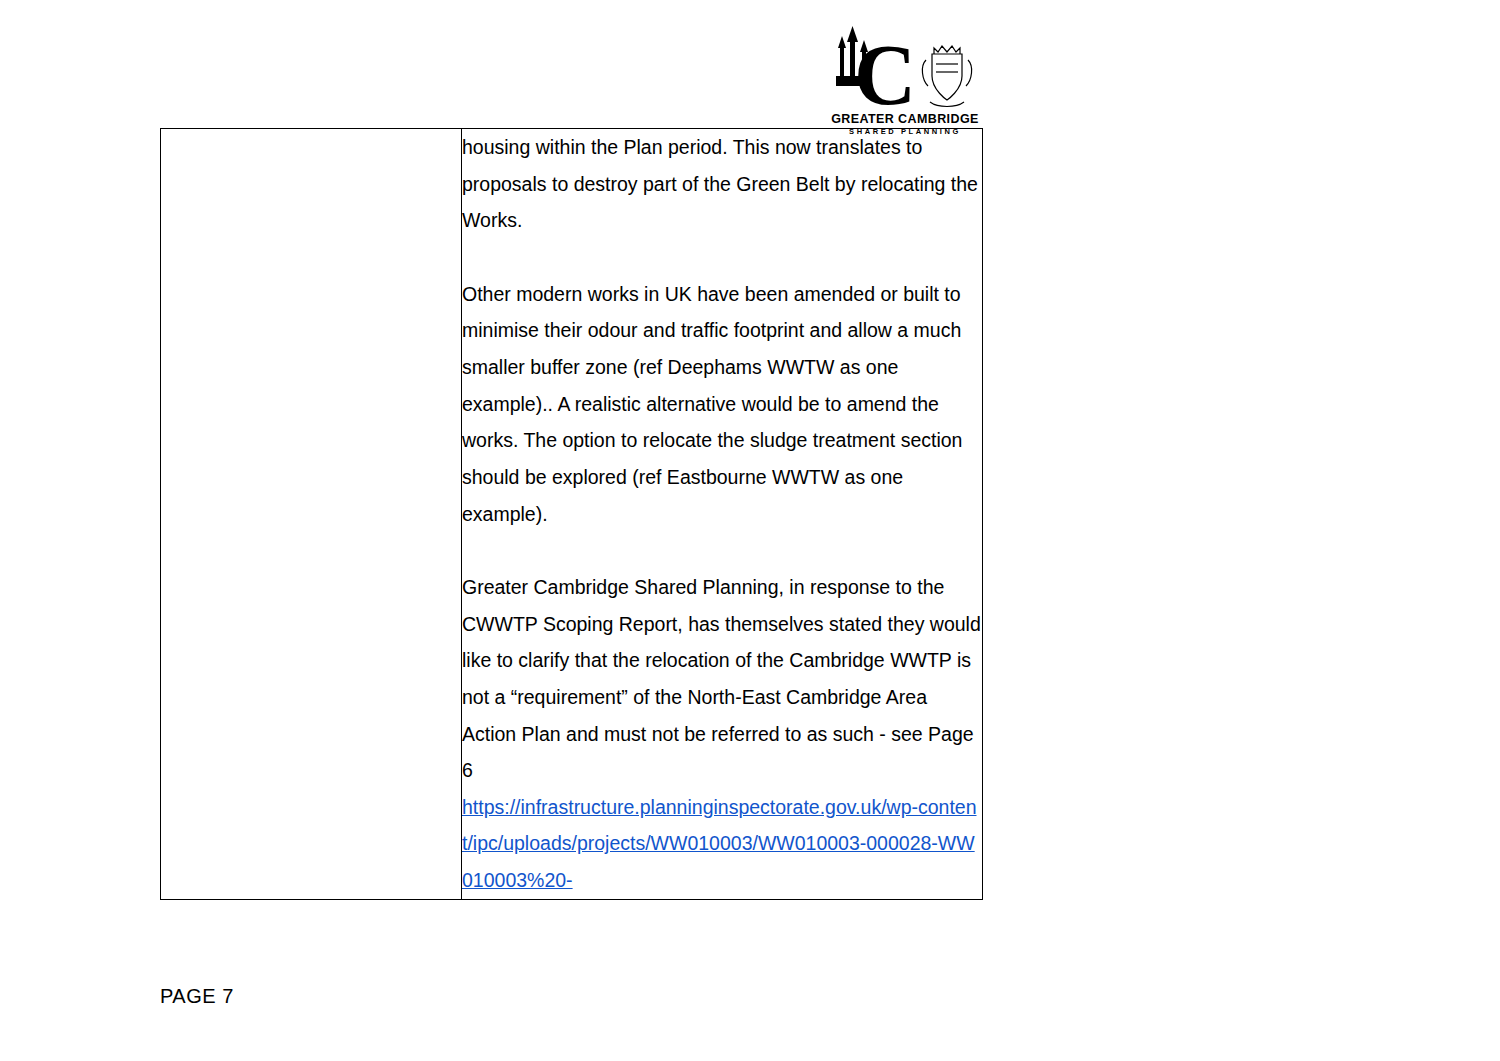C
GREATER CAMBRIDGE
SHARED PLANNING
| | housing within the Plan period. This now translates to proposals to destroy part of the Green Belt by relocating the Works. Other modern works in UK have been amended or built to minimise their odour and traffic footprint and allow a much smaller buffer zone (ref Deephams WWTW as one example).. A realistic alternative would be to amend the works. The option to relocate the sludge treatment section should be explored (ref Eastbourne WWTW as one example). Greater Cambridge Shared Planning, in response to the CWWTP Scoping Report, has themselves stated they would like to clarify that the relocation of the Cambridge WWTP is not a “requirement” of the North-East Cambridge Area Action Plan and must not be referred to as such - see Page 6 https://infrastructure.planninginspectorate.gov.uk/wp-content/ipc/uploads/projects/WW010003/WW010003-000028-WW010003%20- |
PAGE 7